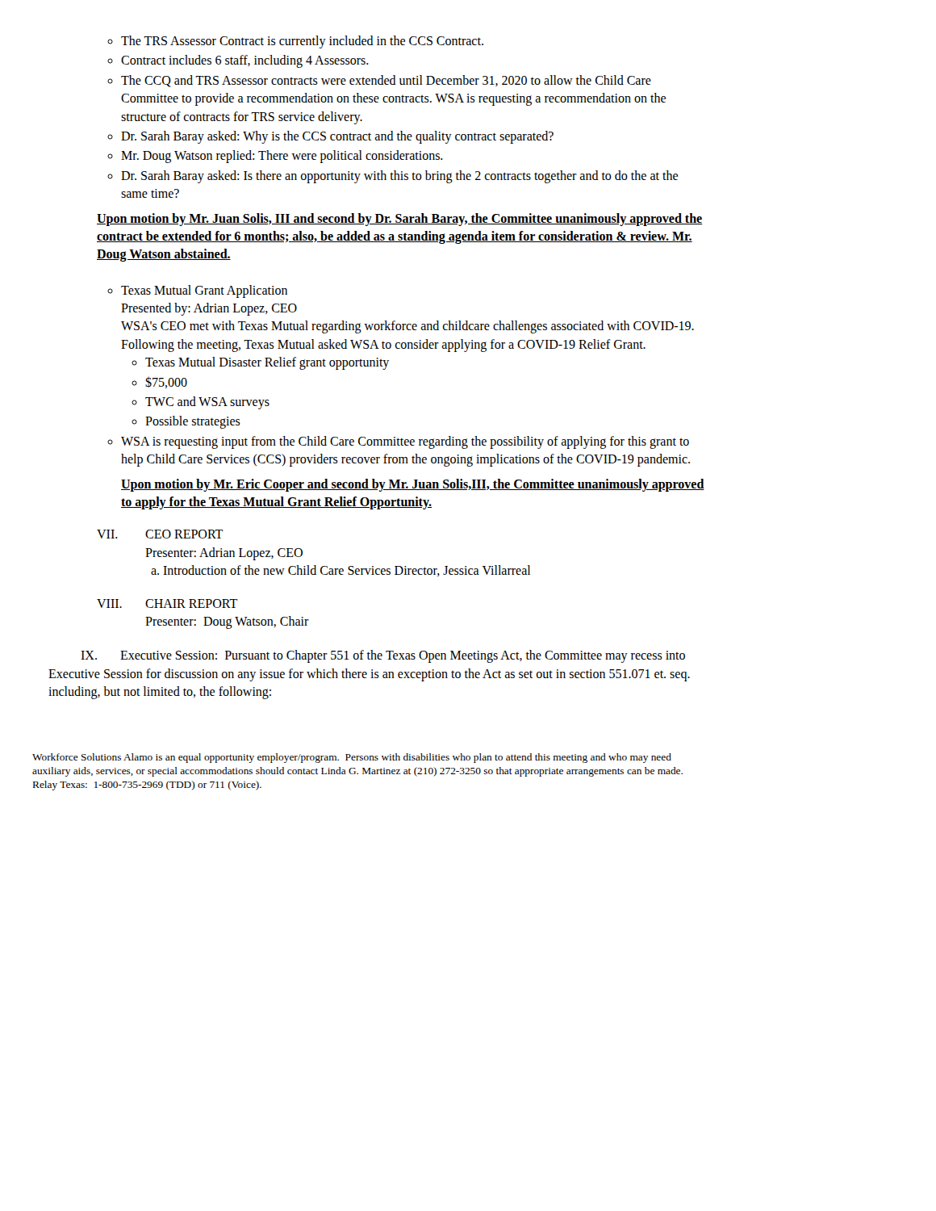The TRS Assessor Contract is currently included in the CCS Contract.
Contract includes 6 staff, including 4 Assessors.
The CCQ and TRS Assessor contracts were extended until December 31, 2020 to allow the Child Care Committee to provide a recommendation on these contracts. WSA is requesting a recommendation on the structure of contracts for TRS service delivery.
Dr. Sarah Baray asked: Why is the CCS contract and the quality contract separated?
Mr. Doug Watson replied: There were political considerations.
Dr. Sarah Baray asked: Is there an opportunity with this to bring the 2 contracts together and to do the at the same time?
Upon motion by Mr. Juan Solis, III and second by Dr. Sarah Baray, the Committee unanimously approved the contract be extended for 6 months; also, be added as a standing agenda item for consideration & review. Mr. Doug Watson abstained.
Texas Mutual Grant Application
Presented by: Adrian Lopez, CEO
WSA's CEO met with Texas Mutual regarding workforce and childcare challenges associated with COVID-19. Following the meeting, Texas Mutual asked WSA to consider applying for a COVID-19 Relief Grant.
Texas Mutual Disaster Relief grant opportunity
$75,000
TWC and WSA surveys
Possible strategies
WSA is requesting input from the Child Care Committee regarding the possibility of applying for this grant to help Child Care Services (CCS) providers recover from the ongoing implications of the COVID-19 pandemic.
Upon motion by Mr. Eric Cooper and second by Mr. Juan Solis,III, the Committee unanimously approved to apply for the Texas Mutual Grant Relief Opportunity.
VII.
CEO REPORT
Presenter: Adrian Lopez, CEO
Introduction of the new Child Care Services Director, Jessica Villarreal
VIII.
CHAIR REPORT
Presenter: Doug Watson, Chair
IX. Executive Session: Pursuant to Chapter 551 of the Texas Open Meetings Act, the Committee may recess into Executive Session for discussion on any issue for which there is an exception to the Act as set out in section 551.071 et. seq. including, but not limited to, the following:
Workforce Solutions Alamo is an equal opportunity employer/program. Persons with disabilities who plan to attend this meeting and who may need auxiliary aids, services, or special accommodations should contact Linda G. Martinez at (210) 272-3250 so that appropriate arrangements can be made. Relay Texas: 1-800-735-2969 (TDD) or 711 (Voice).